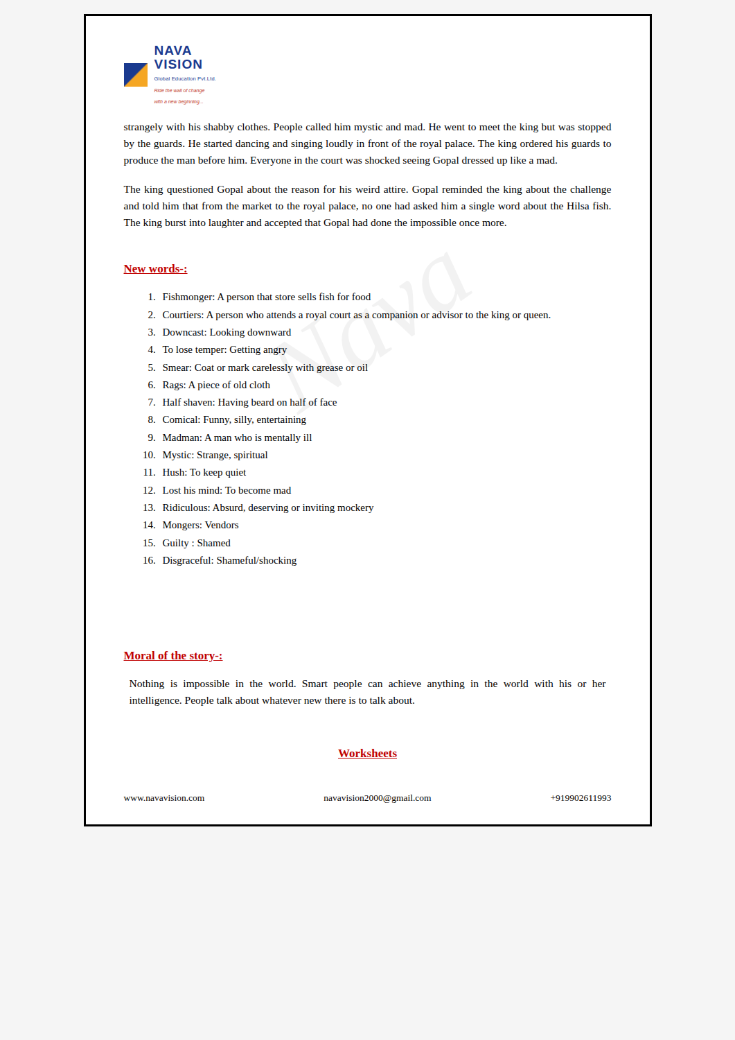Nava
NAVA
VISION
Global Education Pvt.Ltd.
Ride the wall of change
with a new beginning...
strangely with his shabby clothes. People called him mystic and mad. He went to meet the king but was stopped by the guards. He started dancing and singing loudly in front of the royal palace. The king ordered his guards to produce the man before him. Everyone in the court was shocked seeing Gopal dressed up like a mad.
The king questioned Gopal about the reason for his weird attire. Gopal reminded the king about the challenge and told him that from the market to the royal palace, no one had asked him a single word about the Hilsa fish. The king burst into laughter and accepted that Gopal had done the impossible once more.
New words-:
Fishmonger: A person that store sells fish for food
Courtiers: A person who attends a royal court as a companion or advisor to the king or queen.
Downcast: Looking downward
To lose temper: Getting angry
Smear: Coat or mark carelessly with grease or oil
Rags: A piece of old cloth
Half shaven: Having beard on half of face
Comical: Funny, silly, entertaining
Madman: A man who is mentally ill
Mystic: Strange, spiritual
Hush: To keep quiet
Lost his mind: To become mad
Ridiculous: Absurd, deserving or inviting mockery
Mongers: Vendors
Guilty : Shamed
Disgraceful: Shameful/shocking
Moral of the story-:
Nothing is impossible in the world. Smart people can achieve anything in the world with his or her intelligence. People talk about whatever new there is to talk about.
Worksheets
www.navavision.com navavision2000@gmail.com +919902611993